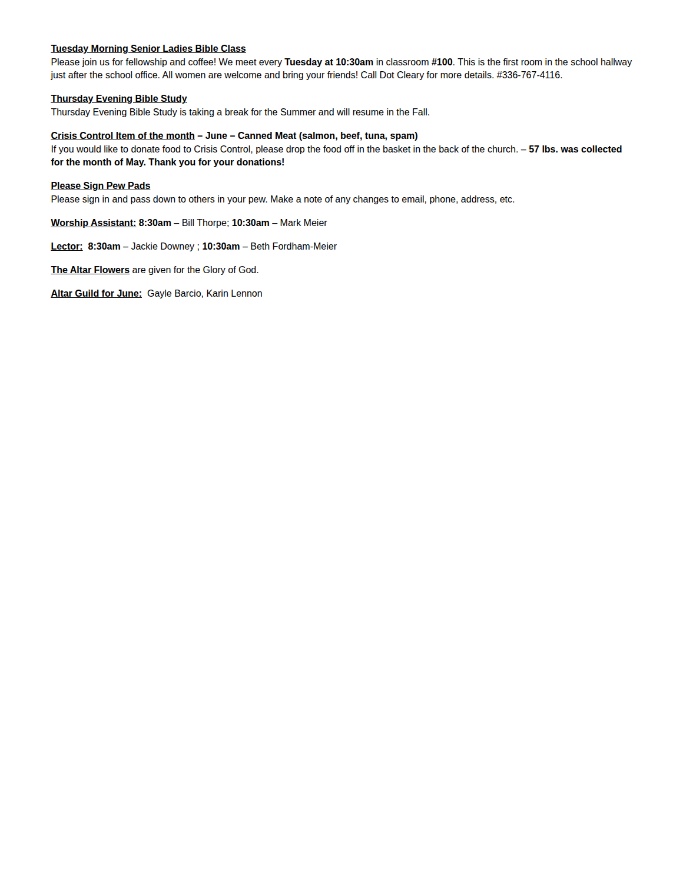Tuesday Morning Senior Ladies Bible Class
Please join us for fellowship and coffee! We meet every Tuesday at 10:30am in classroom #100. This is the first room in the school hallway just after the school office. All women are welcome and bring your friends! Call Dot Cleary for more details. #336-767-4116.
Thursday Evening Bible Study
Thursday Evening Bible Study is taking a break for the Summer and will resume in the Fall.
Crisis Control Item of the month – June – Canned Meat (salmon, beef, tuna, spam)
If you would like to donate food to Crisis Control, please drop the food off in the basket in the back of the church. – 57 lbs. was collected for the month of May. Thank you for your donations!
Please Sign Pew Pads
Please sign in and pass down to others in your pew. Make a note of any changes to email, phone, address, etc.
Worship Assistant: 8:30am – Bill Thorpe; 10:30am – Mark Meier
Lector: 8:30am – Jackie Downey ; 10:30am – Beth Fordham-Meier
The Altar Flowers are given for the Glory of God.
Altar Guild for June: Gayle Barcio, Karin Lennon